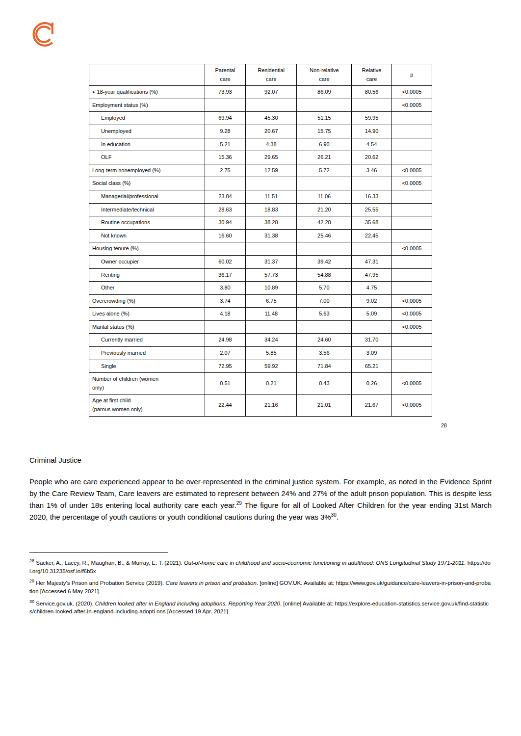| | Parental care | Residential care | Non-relative care | Relative care | p |
| --- | --- | --- | --- | --- | --- |
| < 18-year qualifications (%) | 73.93 | 92.07 | 86.09 | 80.56 | <0.0005 |
| Employment status (%) | | | | | <0.0005 |
| Employed | 69.94 | 45.30 | 51.15 | 59.95 | |
| Unemployed | 9.28 | 20.67 | 15.75 | 14.90 | |
| In education | 5.21 | 4.38 | 6.90 | 4.54 | |
| OLF | 15.36 | 29.65 | 26.21 | 20.62 | |
| Long-term nonemployed (%) | 2.75 | 12.59 | 5.72 | 3.46 | <0.0005 |
| Social class (%) | | | | | <0.0005 |
| Managerial/professional | 23.84 | 11.51 | 11.06 | 16.33 | |
| Intermediate/technical | 28.63 | 18.83 | 21.20 | 25.55 | |
| Routine occupations | 30.94 | 38.28 | 42.28 | 35.68 | |
| Not known | 16.60 | 31.38 | 25.46 | 22.45 | |
| Housing tenure (%) | | | | | <0.0005 |
| Owner occupier | 60.02 | 31.37 | 39.42 | 47.31 | |
| Renting | 36.17 | 57.73 | 54.88 | 47.95 | |
| Other | 3.80 | 10.89 | 5.70 | 4.75 | |
| Overcrowding (%) | 3.74 | 6.75 | 7.00 | 9.02 | <0.0005 |
| Lives alone (%) | 4.18 | 11.48 | 5.63 | 5.09 | <0.0005 |
| Marital status (%) | | | | | <0.0005 |
| Currently married | 24.98 | 34.24 | 24.60 | 31.70 | |
| Previously married | 2.07 | 5.85 | 3.56 | 3.09 | |
| Single | 72.95 | 59.92 | 71.84 | 65.21 | |
| Number of children (women only) | 0.51 | 0.21 | 0.43 | 0.26 | <0.0005 |
| Age at first child (parous women only) | 22.44 | 21.16 | 21.01 | 21.67 | <0.0005 |
28
Criminal Justice
People who are care experienced appear to be over-represented in the criminal justice system. For example, as noted in the Evidence Sprint by the Care Review Team, Care leavers are estimated to represent between 24% and 27% of the adult prison population. This is despite less than 1% of under 18s entering local authority care each year.29 The figure for all of Looked After Children for the year ending 31st March 2020, the percentage of youth cautions or youth conditional cautions during the year was 3%30.
28 Sacker, A., Lacey, R., Maughan, B., & Murray, E. T. (2021). Out-of-home care in childhood and socio-economic functioning in adulthood: ONS Longitudinal Study 1971-2011. https://doi.org/10.31235/osf.io/f6b5x
29 Her Majesty's Prison and Probation Service (2019). Care leavers in prison and probation. [online] GOV.UK. Available at: https://www.gov.uk/guidance/care-leavers-in-prison-and-probation [Accessed 6 May 2021].
30 Service.gov.uk. (2020). Children looked after in England including adoptions, Reporting Year 2020. [online] Available at: https://explore-education-statistics.service.gov.uk/find-statistics/children-looked-after-in-england-including-adopti ons [Accessed 19 Apr. 2021].